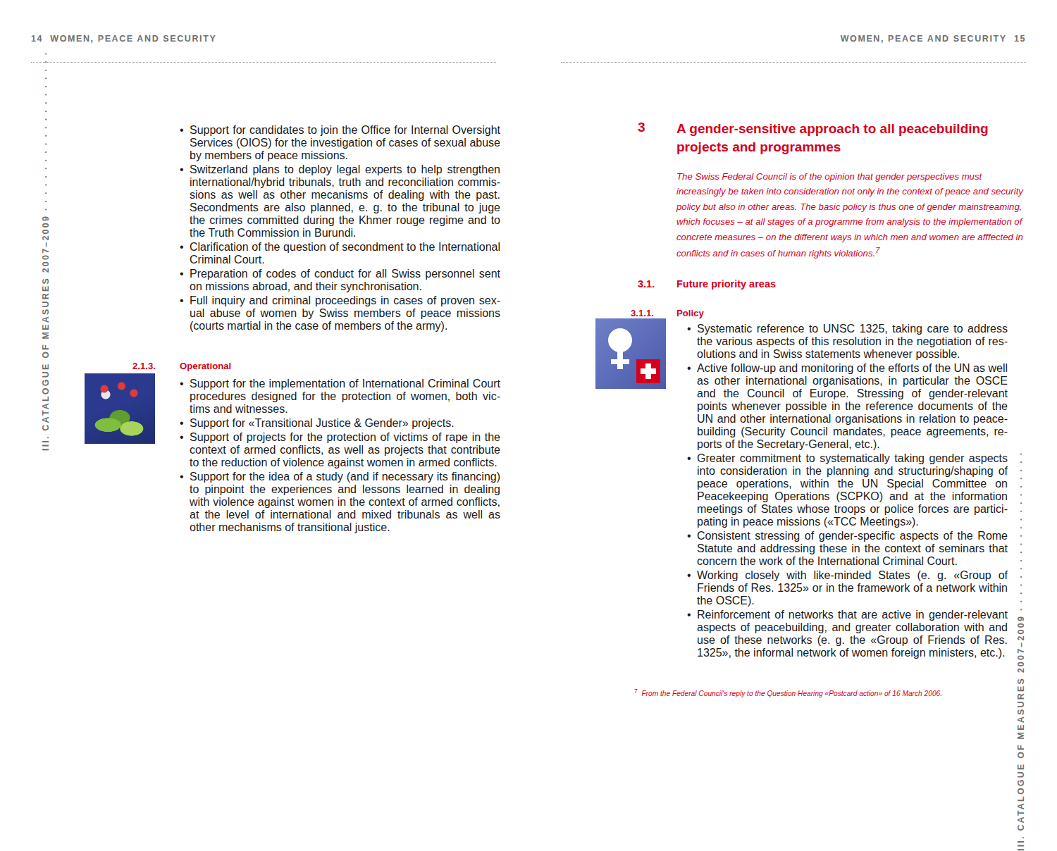14 WOMEN, PEACE AND SECURITY
WOMEN, PEACE AND SECURITY 15
III. CATALOGUE OF MEASURES 2007–2009 · · · · · · · · · · · · · · · · · · · ·
III. CATALOGUE OF MEASURES 2007–2009 · · · · · · · · · · · · · · · · · · · ·
Support for candidates to join the Office for Internal Oversight Services (OIOS) for the investigation of cases of sexual abuse by members of peace missions.
Switzerland plans to deploy legal experts to help strengthen international/hybrid tribunals, truth and reconciliation commissions as well as other mecanisms of dealing with the past. Secondments are also planned, e. g. to the tribunal to juge the crimes committed during the Khmer rouge regime and to the Truth Commission in Burundi.
Clarification of the question of secondment to the International Criminal Court.
Preparation of codes of conduct for all Swiss personnel sent on missions abroad, and their synchronisation.
Full inquiry and criminal proceedings in cases of proven sexual abuse of women by Swiss members of peace missions (courts martial in the case of members of the army).
2.1.3.
Operational
Support for the implementation of International Criminal Court procedures designed for the protection of women, both victims and witnesses.
Support for «Transitional Justice & Gender» projects.
Support of projects for the protection of victims of rape in the context of armed conflicts, as well as projects that contribute to the reduction of violence against women in armed conflicts.
Support for the idea of a study (and if necessary its financing) to pinpoint the experiences and lessons learned in dealing with violence against women in the context of armed conflicts, at the level of international and mixed tribunals as well as other mechanisms of transitional justice.
3
A gender-sensitive approach to all peacebuilding projects and programmes
The Swiss Federal Council is of the opinion that gender perspectives must increasingly be taken into consideration not only in the context of peace and security policy but also in other areas. The basic policy is thus one of gender mainstreaming, which focuses – at all stages of a programme from analysis to the implementation of concrete measures – on the different ways in which men and women are afffected in conflicts and in cases of human rights violations.7
3.1.
Future priority areas
3.1.1.
Policy
Systematic reference to UNSC 1325, taking care to address the various aspects of this resolution in the negotiation of resolutions and in Swiss statements whenever possible.
Active follow-up and monitoring of the efforts of the UN as well as other international organisations, in particular the OSCE and the Council of Europe. Stressing of gender-relevant points whenever possible in the reference documents of the UN and other international organisations in relation to peacebuilding (Security Council mandates, peace agreements, reports of the Secretary-General, etc.).
Greater commitment to systematically taking gender aspects into consideration in the planning and structuring/shaping of peace operations, within the UN Special Committee on Peacekeeping Operations (SCPKO) and at the information meetings of States whose troops or police forces are participating in peace missions («TCC Meetings»).
Consistent stressing of gender-specific aspects of the Rome Statute and addressing these in the context of seminars that concern the work of the International Criminal Court.
Working closely with like-minded States (e. g. «Group of Friends of Res. 1325» or in the framework of a network within the OSCE).
Reinforcement of networks that are active in gender-relevant aspects of peacebuilding, and greater collaboration with and use of these networks (e. g. the «Group of Friends of Res. 1325», the informal network of women foreign ministers, etc.).
7 From the Federal Council's reply to the Question Hearing «Postcard action» of 16 March 2006.